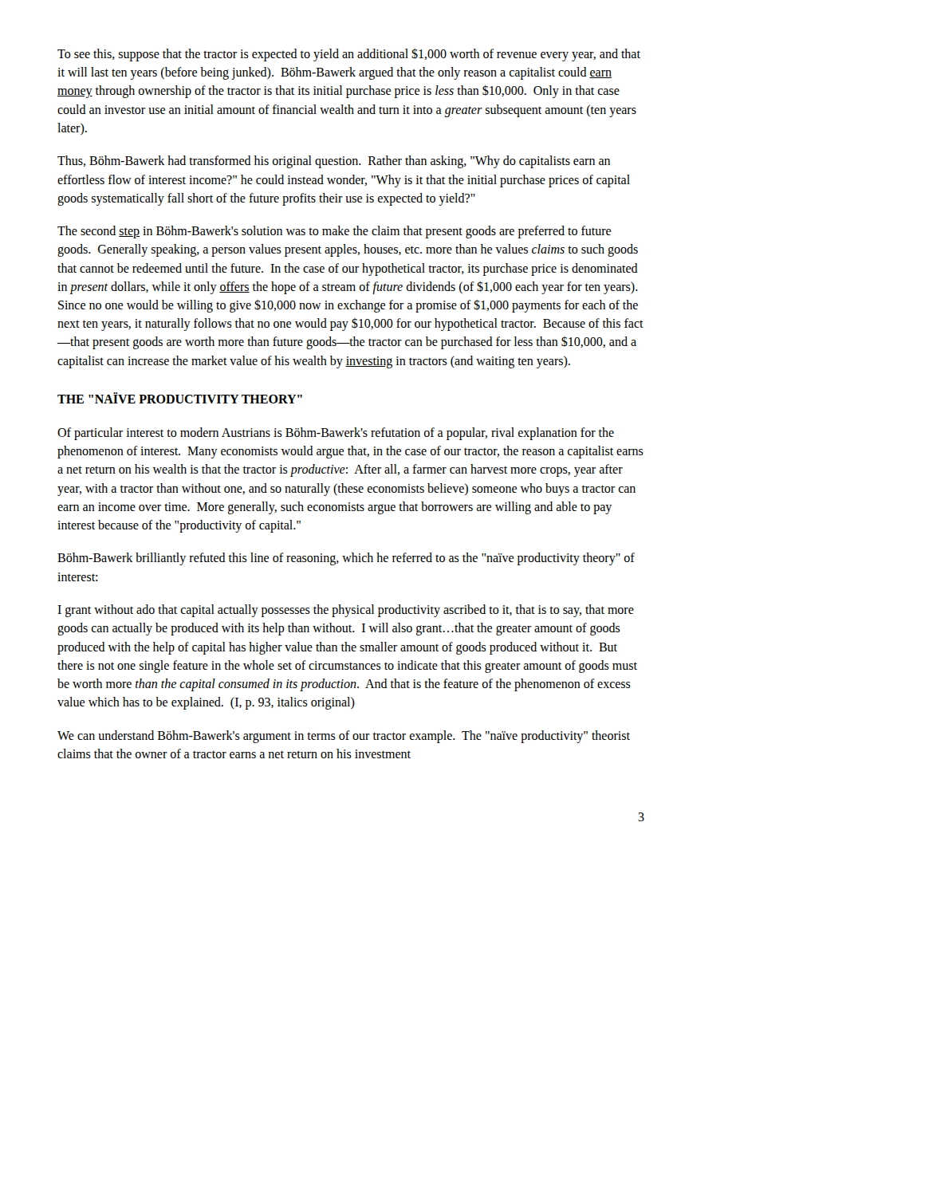To see this, suppose that the tractor is expected to yield an additional $1,000 worth of revenue every year, and that it will last ten years (before being junked). Böhm-Bawerk argued that the only reason a capitalist could earn money through ownership of the tractor is that its initial purchase price is less than $10,000. Only in that case could an investor use an initial amount of financial wealth and turn it into a greater subsequent amount (ten years later).
Thus, Böhm-Bawerk had transformed his original question. Rather than asking, "Why do capitalists earn an effortless flow of interest income?" he could instead wonder, "Why is it that the initial purchase prices of capital goods systematically fall short of the future profits their use is expected to yield?"
The second step in Böhm-Bawerk's solution was to make the claim that present goods are preferred to future goods. Generally speaking, a person values present apples, houses, etc. more than he values claims to such goods that cannot be redeemed until the future. In the case of our hypothetical tractor, its purchase price is denominated in present dollars, while it only offers the hope of a stream of future dividends (of $1,000 each year for ten years). Since no one would be willing to give $10,000 now in exchange for a promise of $1,000 payments for each of the next ten years, it naturally follows that no one would pay $10,000 for our hypothetical tractor. Because of this fact—that present goods are worth more than future goods—the tractor can be purchased for less than $10,000, and a capitalist can increase the market value of his wealth by investing in tractors (and waiting ten years).
THE "NAÏVE PRODUCTIVITY THEORY"
Of particular interest to modern Austrians is Böhm-Bawerk's refutation of a popular, rival explanation for the phenomenon of interest. Many economists would argue that, in the case of our tractor, the reason a capitalist earns a net return on his wealth is that the tractor is productive: After all, a farmer can harvest more crops, year after year, with a tractor than without one, and so naturally (these economists believe) someone who buys a tractor can earn an income over time. More generally, such economists argue that borrowers are willing and able to pay interest because of the "productivity of capital."
Böhm-Bawerk brilliantly refuted this line of reasoning, which he referred to as the "naïve productivity theory" of interest:
I grant without ado that capital actually possesses the physical productivity ascribed to it, that is to say, that more goods can actually be produced with its help than without. I will also grant…that the greater amount of goods produced with the help of capital has higher value than the smaller amount of goods produced without it. But there is not one single feature in the whole set of circumstances to indicate that this greater amount of goods must be worth more than the capital consumed in its production. And that is the feature of the phenomenon of excess value which has to be explained. (I, p. 93, italics original)
We can understand Böhm-Bawerk's argument in terms of our tractor example. The "naïve productivity" theorist claims that the owner of a tractor earns a net return on his investment
3